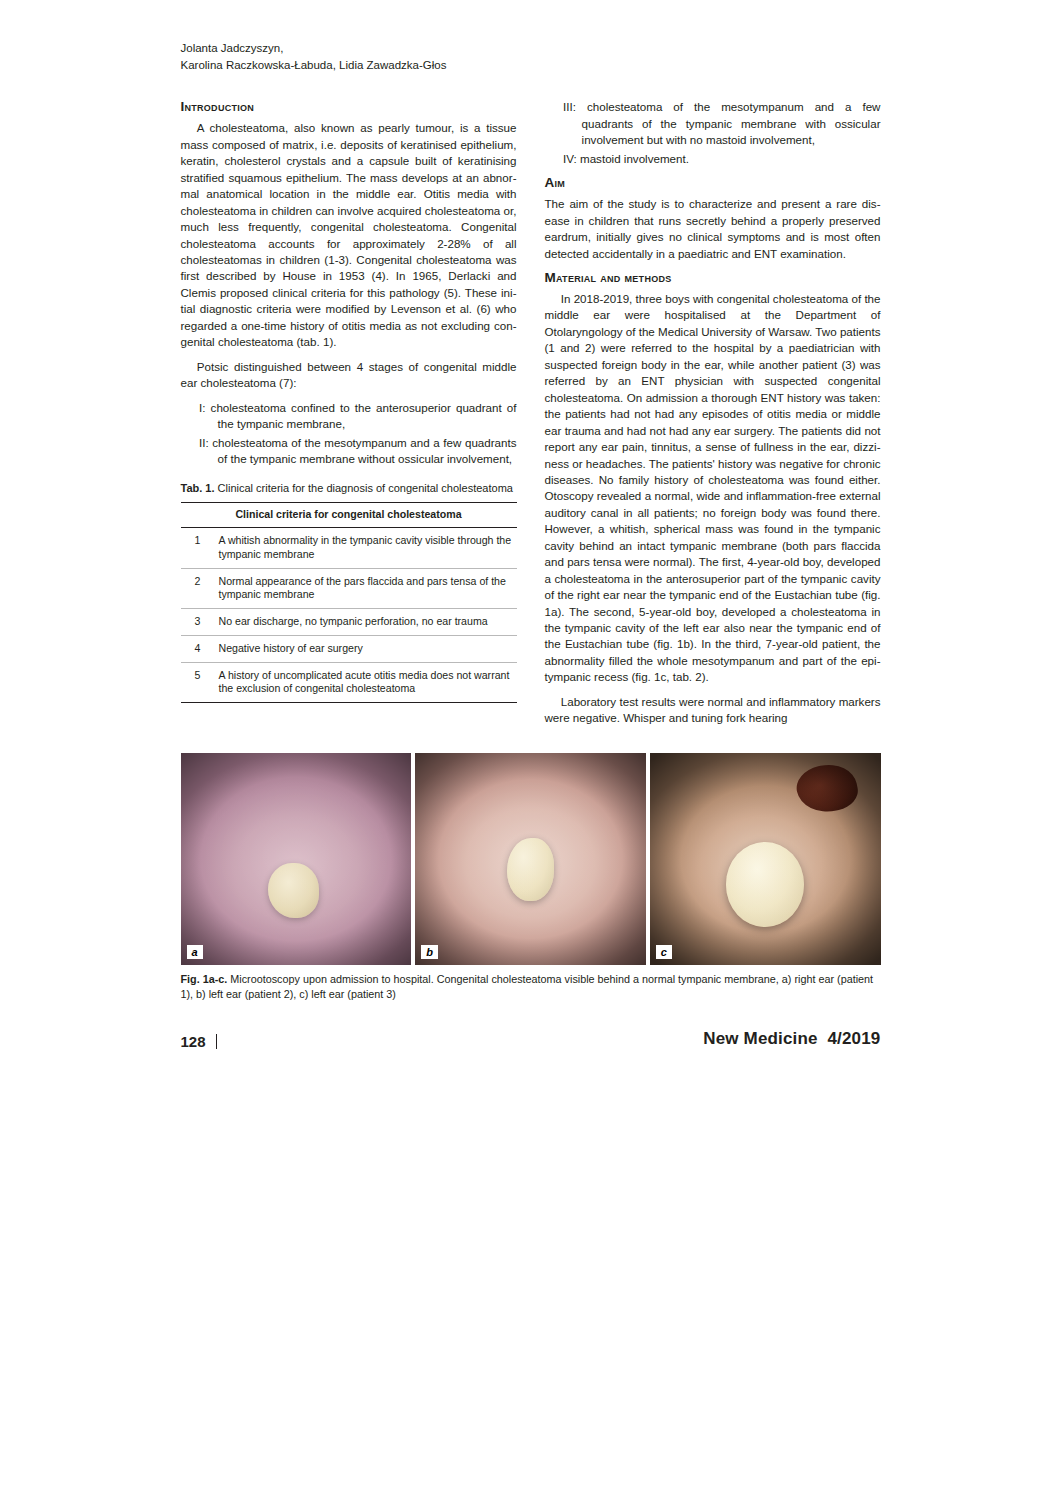Jolanta Jadczyszyn,
Karolina Raczkowska-Łabuda, Lidia Zawadzka-Głos
Introduction
A cholesteatoma, also known as pearly tumour, is a tissue mass composed of matrix, i.e. deposits of keratinised epithelium, keratin, cholesterol crystals and a capsule built of keratinising stratified squamous epithelium. The mass develops at an abnormal anatomical location in the middle ear. Otitis media with cholesteatoma in children can involve acquired cholesteatoma or, much less frequently, congenital cholesteatoma. Congenital cholesteatoma accounts for approximately 2-28% of all cholesteatomas in children (1-3). Congenital cholesteatoma was first described by House in 1953 (4). In 1965, Derlacki and Clemis proposed clinical criteria for this pathology (5). These initial diagnostic criteria were modified by Levenson et al. (6) who regarded a one-time history of otitis media as not excluding congenital cholesteatoma (tab. 1).
Potsic distinguished between 4 stages of congenital middle ear cholesteatoma (7):
I: cholesteatoma confined to the anterosuperior quadrant of the tympanic membrane,
II: cholesteatoma of the mesotympanum and a few quadrants of the tympanic membrane without ossicular involvement,
Tab. 1. Clinical criteria for the diagnosis of congenital cholesteatoma
| Clinical criteria for congenital cholesteatoma |
| --- |
| 1 | A whitish abnormality in the tympanic cavity visible through the tympanic membrane |
| 2 | Normal appearance of the pars flaccida and pars tensa of the tympanic membrane |
| 3 | No ear discharge, no tympanic perforation, no ear trauma |
| 4 | Negative history of ear surgery |
| 5 | A history of uncomplicated acute otitis media does not warrant the exclusion of congenital cholesteatoma |
III: cholesteatoma of the mesotympanum and a few quadrants of the tympanic membrane with ossicular involvement but with no mastoid involvement,
IV: mastoid involvement.
Aim
The aim of the study is to characterize and present a rare disease in children that runs secretly behind a properly preserved eardrum, initially gives no clinical symptoms and is most often detected accidentally in a paediatric and ENT examination.
Material and methods
In 2018-2019, three boys with congenital cholesteatoma of the middle ear were hospitalised at the Department of Otolaryngology of the Medical University of Warsaw. Two patients (1 and 2) were referred to the hospital by a paediatrician with suspected foreign body in the ear, while another patient (3) was referred by an ENT physician with suspected congenital cholesteatoma. On admission a thorough ENT history was taken: the patients had not had any episodes of otitis media or middle ear trauma and had not had any ear surgery. The patients did not report any ear pain, tinnitus, a sense of fullness in the ear, dizziness or headaches. The patients' history was negative for chronic diseases. No family history of cholesteatoma was found either. Otoscopy revealed a normal, wide and inflammation-free external auditory canal in all patients; no foreign body was found there. However, a whitish, spherical mass was found in the tympanic cavity behind an intact tympanic membrane (both pars flaccida and pars tensa were normal). The first, 4-year-old boy, developed a cholesteatoma in the anterosuperior part of the tympanic cavity of the right ear near the tympanic end of the Eustachian tube (fig. 1a). The second, 5-year-old boy, developed a cholesteatoma in the tympanic cavity of the left ear also near the tympanic end of the Eustachian tube (fig. 1b). In the third, 7-year-old patient, the abnormality filled the whole mesotympanum and part of the epitympanic recess (fig. 1c, tab. 2).
Laboratory test results were normal and inflammatory markers were negative. Whisper and tuning fork hearing
a
b
c
Fig. 1a-c. Microotoscopy upon admission to hospital. Congenital cholesteatoma visible behind a normal tympanic membrane, a) right ear (patient 1), b) left ear (patient 2), c) left ear (patient 3)
128
New Medicine 4/2019